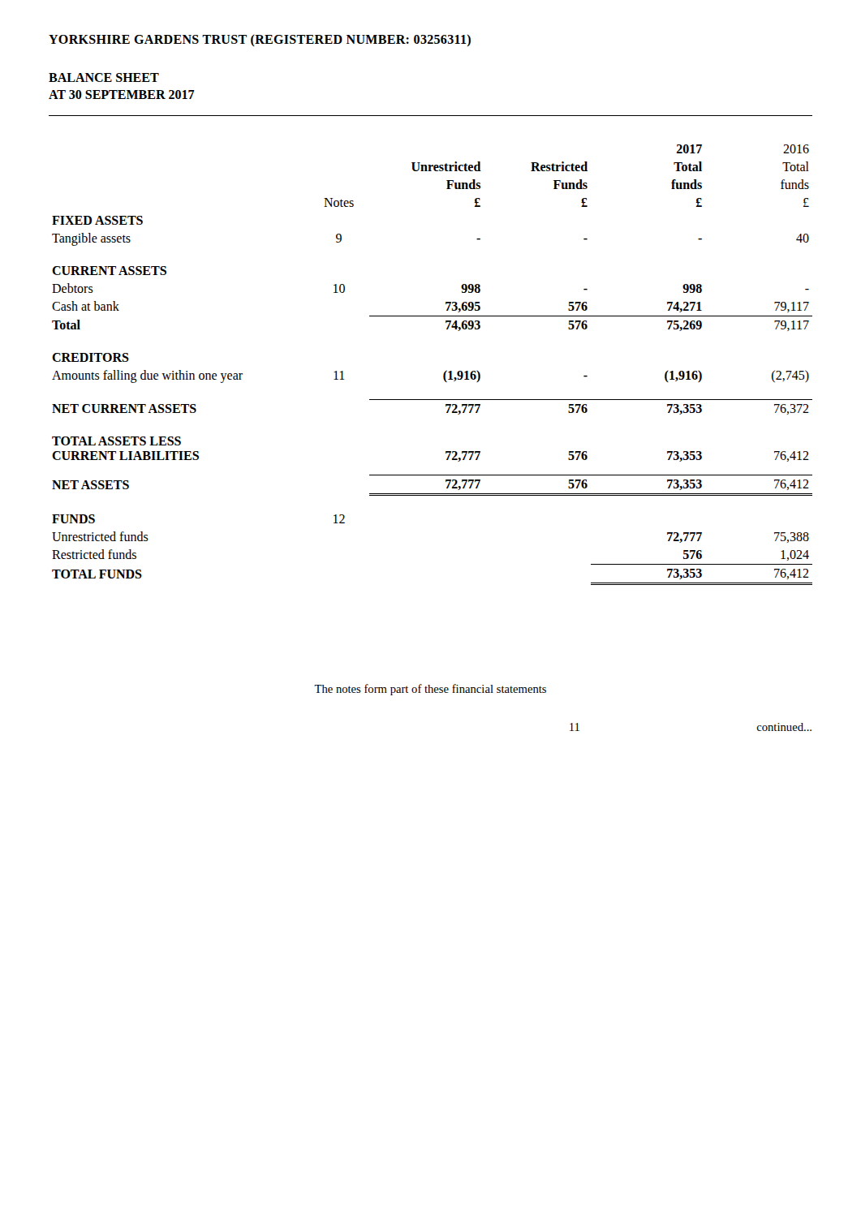YORKSHIRE GARDENS TRUST (REGISTERED NUMBER: 03256311)
BALANCE SHEET
AT 30 SEPTEMBER 2017
| | | | | 2017 | 2016 |
| --- | --- | --- | --- | --- | --- |
| | | Unrestricted | Restricted | Total | Total |
| | | Funds | Funds | funds | funds |
| | Notes | £ | £ | £ | £ |
| FIXED ASSETS | | | | | |
| Tangible assets | 9 | - | - | - | 40 |
| CURRENT ASSETS | | | | | |
| Debtors | 10 | 998 | - | 998 | - |
| Cash at bank | | 73,695 | 576 | 74,271 | 79,117 |
| Total | | 74,693 | 576 | 75,269 | 79,117 |
| CREDITORS | | | | | |
| Amounts falling due within one year | 11 | (1,916) | - | (1,916) | (2,745) |
| NET CURRENT ASSETS | | 72,777 | 576 | 73,353 | 76,372 |
| TOTAL ASSETS LESS CURRENT LIABILITIES | | 72,777 | 576 | 73,353 | 76,412 |
| NET ASSETS | | 72,777 | 576 | 73,353 | 76,412 |
| FUNDS | 12 | | | | |
| Unrestricted funds | | | | 72,777 | 75,388 |
| Restricted funds | | | | 576 | 1,024 |
| TOTAL FUNDS | | | | 73,353 | 76,412 |
The notes form part of these financial statements
11 continued...